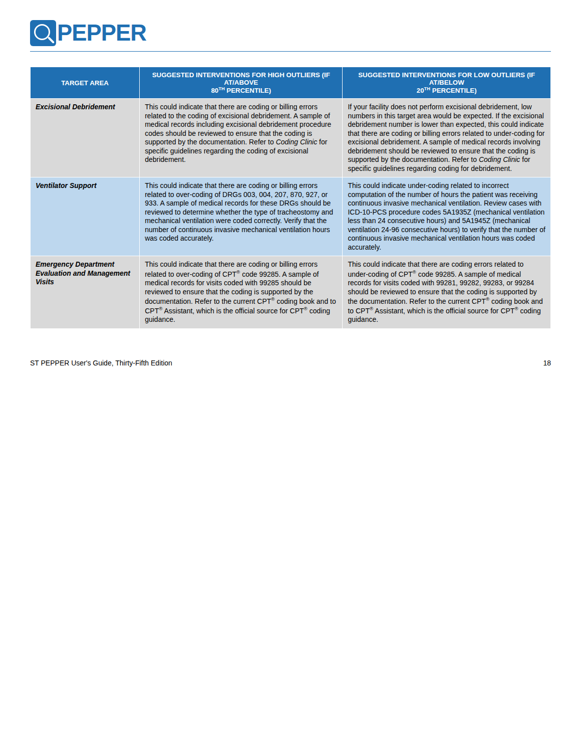PEPPER
| TARGET AREA | SUGGESTED INTERVENTIONS FOR HIGH OUTLIERS (IF AT/ABOVE 80 TH PERCENTILE) | SUGGESTED INTERVENTIONS FOR LOW OUTLIERS (IF AT/BELOW 20 TH PERCENTILE) |
| --- | --- | --- |
| Excisional Debridement | This could indicate that there are coding or billing errors related to the coding of excisional debridement. A sample of medical records including excisional debridement procedure codes should be reviewed to ensure that the coding is supported by the documentation. Refer to Coding Clinic for specific guidelines regarding the coding of excisional debridement. | If your facility does not perform excisional debridement, low numbers in this target area would be expected. If the excisional debridement number is lower than expected, this could indicate that there are coding or billing errors related to under-coding for excisional debridement. A sample of medical records involving debridement should be reviewed to ensure that the coding is supported by the documentation. Refer to Coding Clinic for specific guidelines regarding coding for debridement. |
| Ventilator Support | This could indicate that there are coding or billing errors related to over-coding of DRGs 003, 004, 207, 870, 927, or 933. A sample of medical records for these DRGs should be reviewed to determine whether the type of tracheostomy and mechanical ventilation were coded correctly. Verify that the number of continuous invasive mechanical ventilation hours was coded accurately. | This could indicate under-coding related to incorrect computation of the number of hours the patient was receiving continuous invasive mechanical ventilation. Review cases with ICD-10-PCS procedure codes 5A1935Z (mechanical ventilation less than 24 consecutive hours) and 5A1945Z (mechanical ventilation 24-96 consecutive hours) to verify that the number of continuous invasive mechanical ventilation hours was coded accurately. |
| Emergency Department Evaluation and Management Visits | This could indicate that there are coding or billing errors related to over-coding of CPT ® code 99285. A sample of medical records for visits coded with 99285 should be reviewed to ensure that the coding is supported by the documentation. Refer to the current CPT ® coding book and to CPT ® Assistant, which is the official source for CPT ® coding guidance. | This could indicate that there are coding errors related to under-coding of CPT ® code 99285. A sample of medical records for visits coded with 99281, 99282, 99283, or 99284 should be reviewed to ensure that the coding is supported by the documentation. Refer to the current CPT ® coding book and to CPT ® Assistant, which is the official source for CPT ® coding guidance. |
ST PEPPER User's Guide, Thirty-Fifth Edition 18